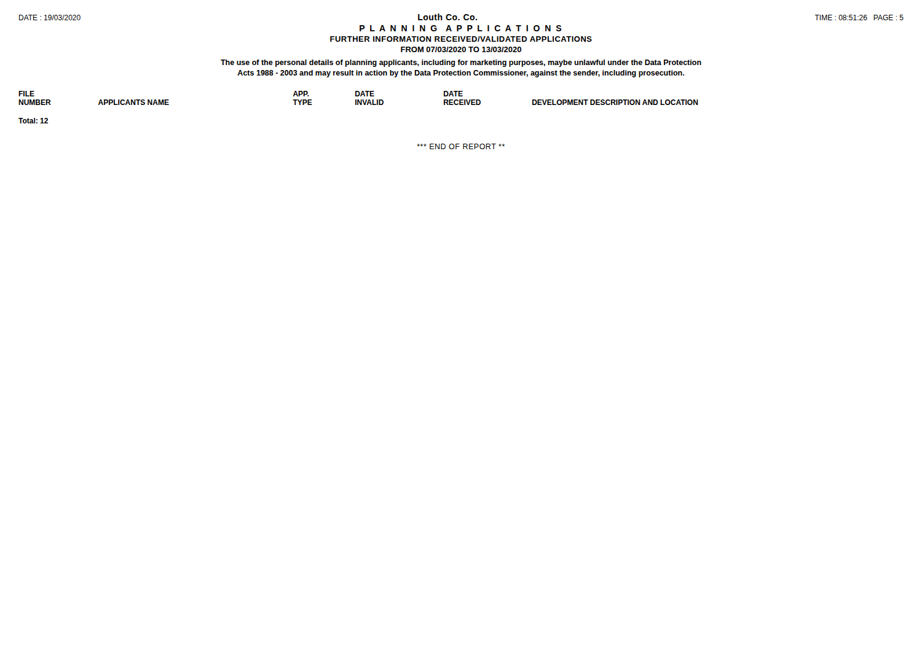DATE : 19/03/2020 Louth Co. Co. TIME : 08:51:26 PAGE : 5
P L A N N I N G A P P L I C A T I O N S
FURTHER INFORMATION RECEIVED/VALIDATED APPLICATIONS
FROM 07/03/2020 TO 13/03/2020
The use of the personal details of planning applicants, including for marketing purposes, maybe unlawful under the Data Protection
Acts 1988 - 2003 and may result in action by the Data Protection Commissioner, against the sender, including prosecution.
| FILE NUMBER | APPLICANTS NAME | APP. TYPE | DATE INVALID | DATE RECEIVED | DEVELOPMENT DESCRIPTION AND LOCATION |
| --- | --- | --- | --- | --- | --- |
| Total: 12 |
*** END OF REPORT **